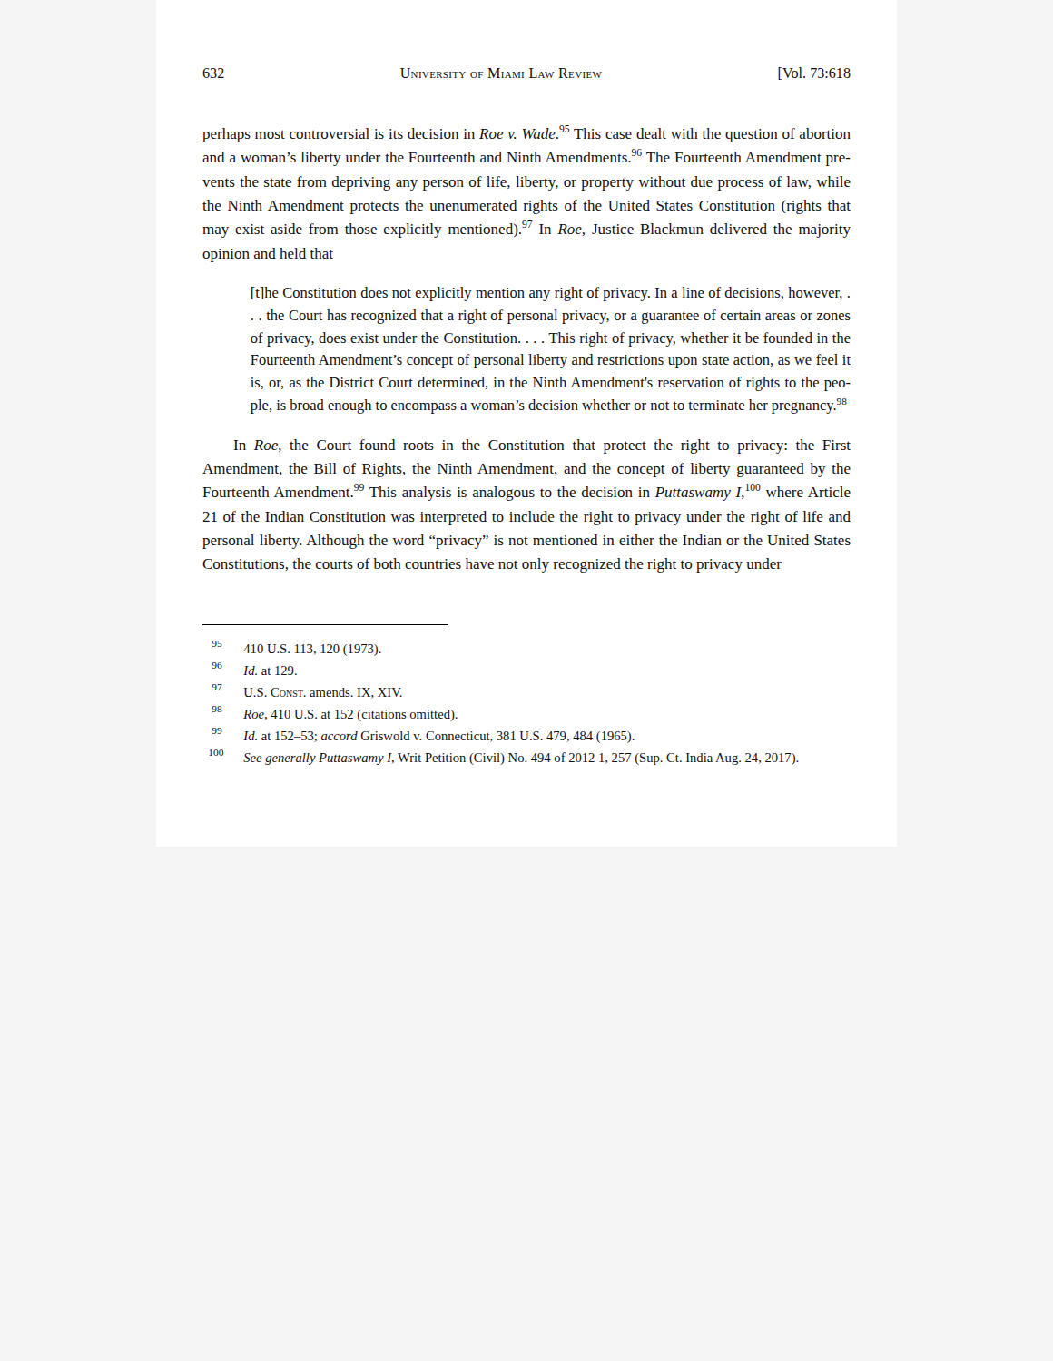632 University of Miami Law Review [Vol. 73:618
perhaps most controversial is its decision in Roe v. Wade.95 This case dealt with the question of abortion and a woman’s liberty under the Fourteenth and Ninth Amendments.96 The Fourteenth Amendment prevents the state from depriving any person of life, liberty, or property without due process of law, while the Ninth Amendment protects the unenumerated rights of the United States Constitution (rights that may exist aside from those explicitly mentioned).97 In Roe, Justice Blackmun delivered the majority opinion and held that
[t]he Constitution does not explicitly mention any right of privacy. In a line of decisions, however, . . . the Court has recognized that a right of personal privacy, or a guarantee of certain areas or zones of privacy, does exist under the Constitution. . . . This right of privacy, whether it be founded in the Fourteenth Amendment’s concept of personal liberty and restrictions upon state action, as we feel it is, or, as the District Court determined, in the Ninth Amendment's reservation of rights to the people, is broad enough to encompass a woman’s decision whether or not to terminate her pregnancy.98
In Roe, the Court found roots in the Constitution that protect the right to privacy: the First Amendment, the Bill of Rights, the Ninth Amendment, and the concept of liberty guaranteed by the Fourteenth Amendment.99 This analysis is analogous to the decision in Puttaswamy I,100 where Article 21 of the Indian Constitution was interpreted to include the right to privacy under the right of life and personal liberty. Although the word “privacy” is not mentioned in either the Indian or the United States Constitutions, the courts of both countries have not only recognized the right to privacy under
410 U.S. 113, 120 (1973).
Id. at 129.
U.S. Const. amends. IX, XIV.
Roe, 410 U.S. at 152 (citations omitted).
Id. at 152–53; accord Griswold v. Connecticut, 381 U.S. 479, 484 (1965).
See generally Puttaswamy I, Writ Petition (Civil) No. 494 of 2012 1, 257 (Sup. Ct. India Aug. 24, 2017).